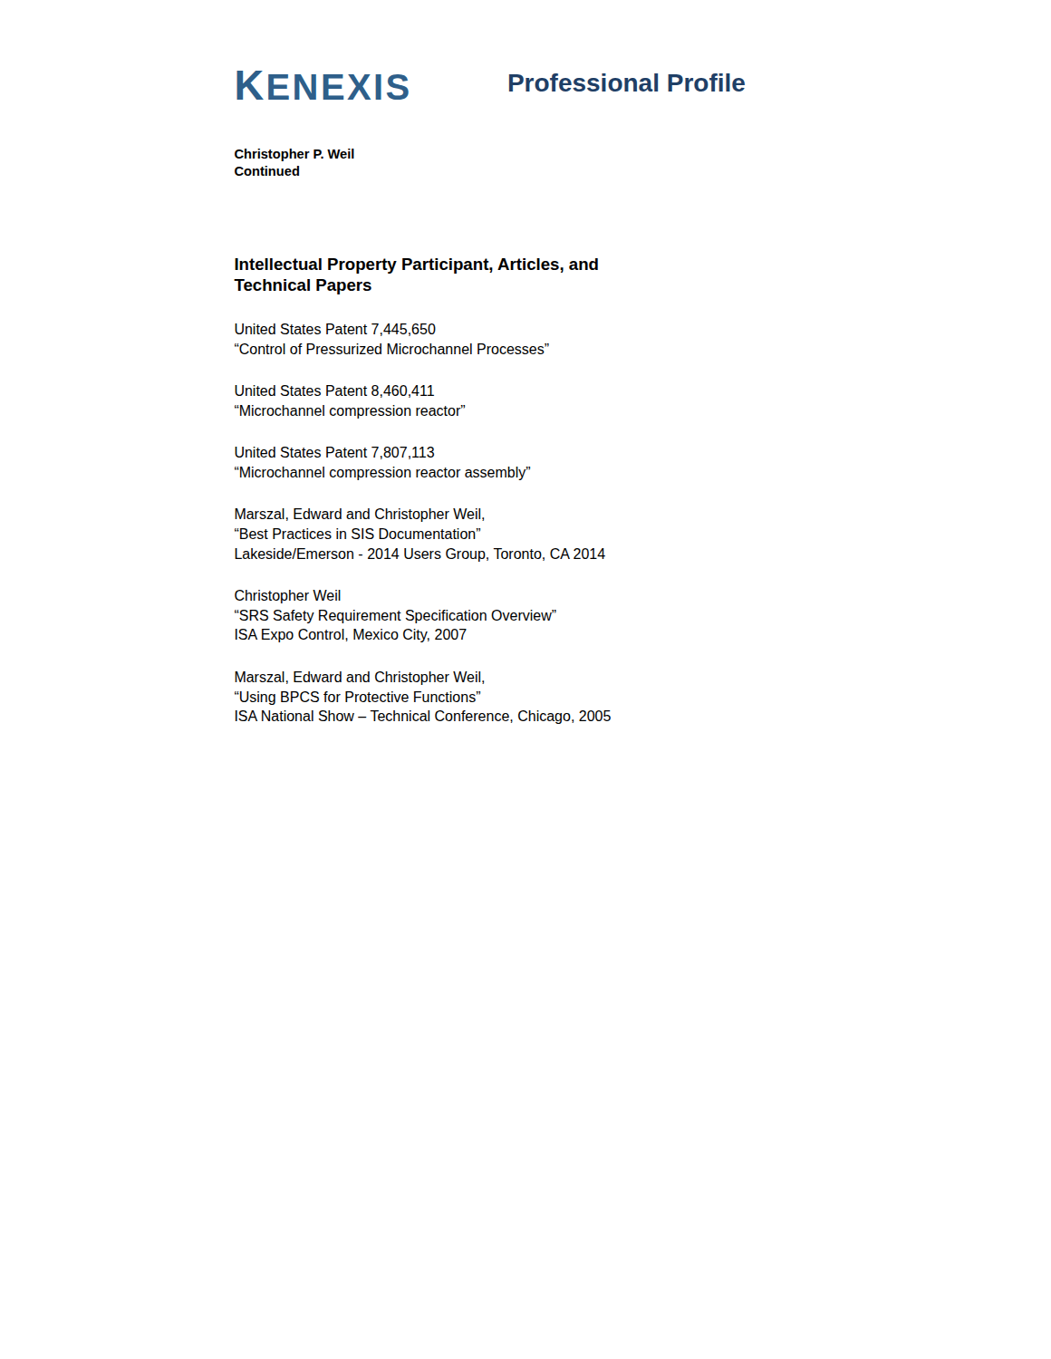KENEXIS Professional Profile
Christopher P. Weil
Continued
Intellectual Property Participant, Articles, and
Technical Papers
United States Patent 7,445,650
“Control of Pressurized Microchannel Processes”
United States Patent 8,460,411
“Microchannel compression reactor”
United States Patent 7,807,113
“Microchannel compression reactor assembly”
Marszal, Edward and Christopher Weil,
“Best Practices in SIS Documentation”
Lakeside/Emerson - 2014 Users Group, Toronto, CA 2014
Christopher Weil
“SRS Safety Requirement Specification Overview”
ISA Expo Control, Mexico City, 2007
Marszal, Edward and Christopher Weil,
“Using BPCS for Protective Functions”
ISA National Show – Technical Conference, Chicago, 2005